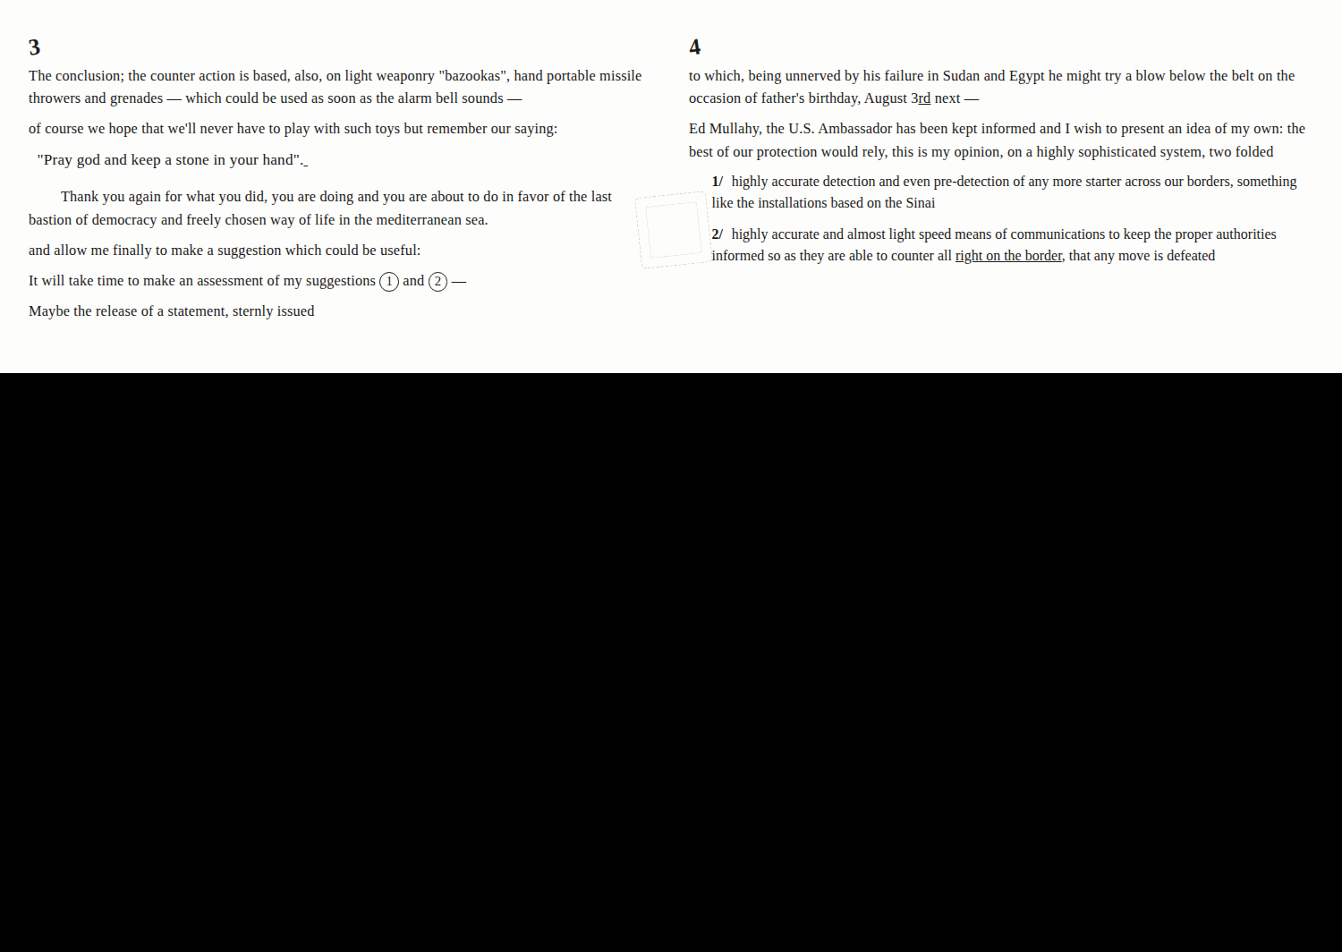3
The conclusion; the counter action is based, also, on light weaponry "bazookas", hand portable missile throwers and grenades — which could be used as soon as the alarm bell sounds —
of course we hope that we'll never have to play with such toys but remember our saying:
"Pray god and keep a stone in your hand".
Thank you again for what you did, you are doing and you are about to do in favor of the last bastion of democracy and freely chosen way of life in the mediterranean sea.
and allow me finally to make a suggestion which could be useful:
It will take time to make an assessment of my suggestions 1 and 2 —
Maybe the release of a statement, sternly issued
4
to which, being unnerved by his failure in Sudan and Egypt he might try a blow below the belt on the occasion of father's birthday, August 3rd next —
Ed Mullahy, the U.S. Ambassador has been kept informed and I wish to present an idea of my own: the best of our protection would rely, this is my opinion, on a highly sophisticated system, two folded
1/ highly accurate detection and even pre-detection of any more starter across our borders, something like the installations based on the Sinai
2/ highly accurate and almost light speed means of communications to keep the proper authorities informed so as they are able to counter all right on the border, that any move is defeated